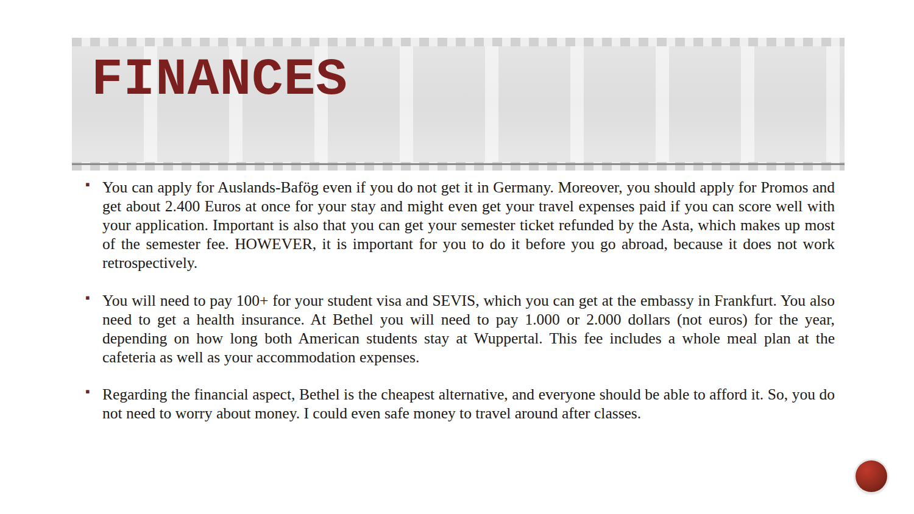Finances
You can apply for Auslands-Bafög even if you do not get it in Germany. Moreover, you should apply for Promos and get about 2.400 Euros at once for your stay and might even get your travel expenses paid if you can score well with your application. Important is also that you can get your semester ticket refunded by the Asta, which makes up most of the semester fee. HOWEVER, it is important for you to do it before you go abroad, because it does not work retrospectively.
You will need to pay 100+ for your student visa and SEVIS, which you can get at the embassy in Frankfurt. You also need to get a health insurance. At Bethel you will need to pay 1.000 or 2.000 dollars (not euros) for the year, depending on how long both American students stay at Wuppertal. This fee includes a whole meal plan at the cafeteria as well as your accommodation expenses.
Regarding the financial aspect, Bethel is the cheapest alternative, and everyone should be able to afford it. So, you do not need to worry about money. I could even safe money to travel around after classes.